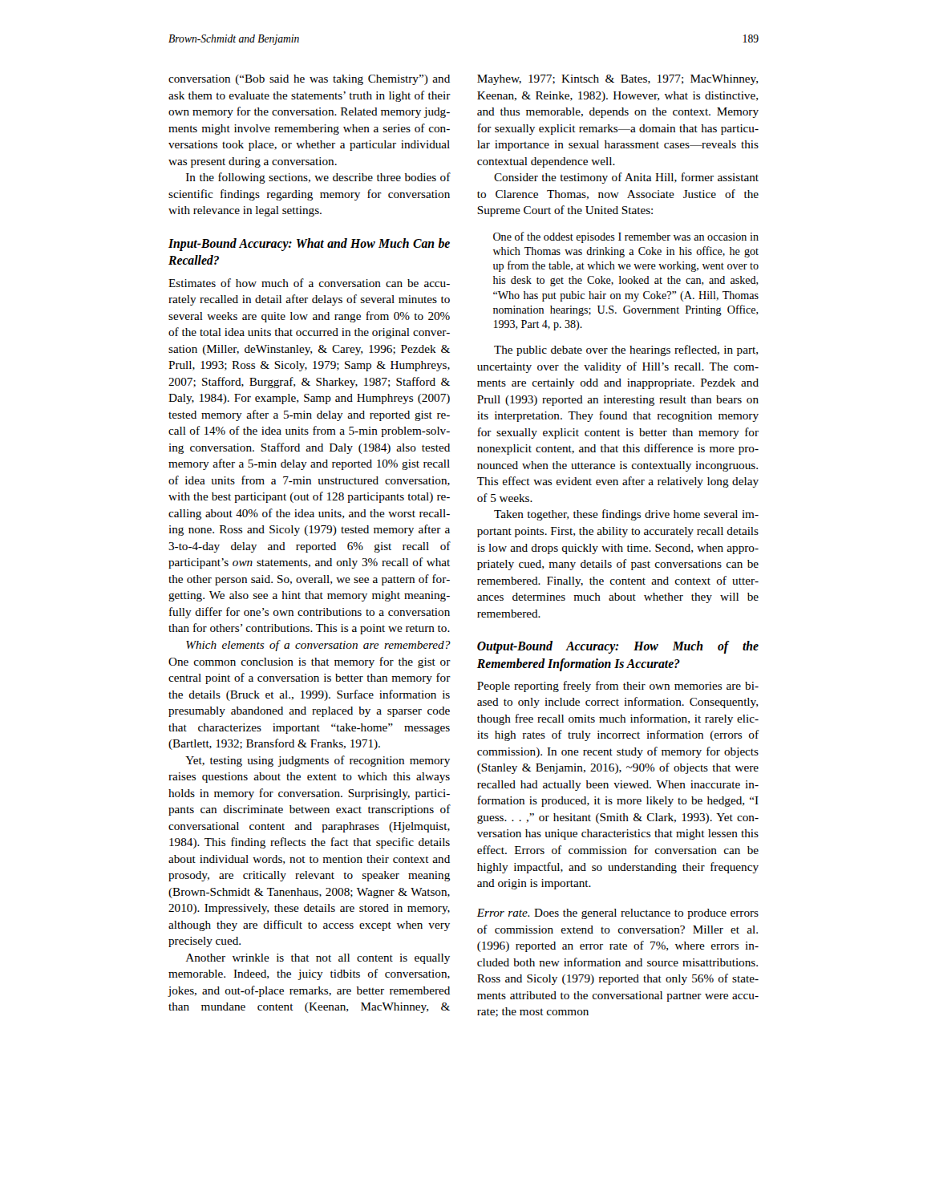Brown-Schmidt and Benjamin 189
conversation (“Bob said he was taking Chemistry”) and ask them to evaluate the statements’ truth in light of their own memory for the conversation. Related memory judgments might involve remembering when a series of conversations took place, or whether a particular individual was present during a conversation.
In the following sections, we describe three bodies of scientific findings regarding memory for conversation with relevance in legal settings.
Input-Bound Accuracy: What and How Much Can be Recalled?
Estimates of how much of a conversation can be accurately recalled in detail after delays of several minutes to several weeks are quite low and range from 0% to 20% of the total idea units that occurred in the original conversation (Miller, deWinstanley, & Carey, 1996; Pezdek & Prull, 1993; Ross & Sicoly, 1979; Samp & Humphreys, 2007; Stafford, Burggraf, & Sharkey, 1987; Stafford & Daly, 1984). For example, Samp and Humphreys (2007) tested memory after a 5-min delay and reported gist recall of 14% of the idea units from a 5-min problem-solving conversation. Stafford and Daly (1984) also tested memory after a 5-min delay and reported 10% gist recall of idea units from a 7-min unstructured conversation, with the best participant (out of 128 participants total) recalling about 40% of the idea units, and the worst recalling none. Ross and Sicoly (1979) tested memory after a 3-to-4-day delay and reported 6% gist recall of participant’s own statements, and only 3% recall of what the other person said. So, overall, we see a pattern of forgetting. We also see a hint that memory might meaningfully differ for one’s own contributions to a conversation than for others’ contributions. This is a point we return to.
Which elements of a conversation are remembered? One common conclusion is that memory for the gist or central point of a conversation is better than memory for the details (Bruck et al., 1999). Surface information is presumably abandoned and replaced by a sparser code that characterizes important “take-home” messages (Bartlett, 1932; Bransford & Franks, 1971).
Yet, testing using judgments of recognition memory raises questions about the extent to which this always holds in memory for conversation. Surprisingly, participants can discriminate between exact transcriptions of conversational content and paraphrases (Hjelmquist, 1984). This finding reflects the fact that specific details about individual words, not to mention their context and prosody, are critically relevant to speaker meaning (Brown-Schmidt & Tanenhaus, 2008; Wagner & Watson, 2010). Impressively, these details are stored in memory, although they are difficult to access except when very precisely cued.
Another wrinkle is that not all content is equally memorable. Indeed, the juicy tidbits of conversation, jokes, and out-of-place remarks, are better remembered than mundane content (Keenan, MacWhinney, & Mayhew, 1977; Kintsch & Bates, 1977; MacWhinney, Keenan, & Reinke, 1982). However, what is distinctive, and thus memorable, depends on the context. Memory for sexually explicit remarks—a domain that has particular importance in sexual harassment cases—reveals this contextual dependence well.
Consider the testimony of Anita Hill, former assistant to Clarence Thomas, now Associate Justice of the Supreme Court of the United States:
One of the oddest episodes I remember was an occasion in which Thomas was drinking a Coke in his office, he got up from the table, at which we were working, went over to his desk to get the Coke, looked at the can, and asked, “Who has put pubic hair on my Coke?” (A. Hill, Thomas nomination hearings; U.S. Government Printing Office, 1993, Part 4, p. 38).
The public debate over the hearings reflected, in part, uncertainty over the validity of Hill’s recall. The comments are certainly odd and inappropriate. Pezdek and Prull (1993) reported an interesting result than bears on its interpretation. They found that recognition memory for sexually explicit content is better than memory for nonexplicit content, and that this difference is more pronounced when the utterance is contextually incongruous. This effect was evident even after a relatively long delay of 5 weeks.
Taken together, these findings drive home several important points. First, the ability to accurately recall details is low and drops quickly with time. Second, when appropriately cued, many details of past conversations can be remembered. Finally, the content and context of utterances determines much about whether they will be remembered.
Output-Bound Accuracy: How Much of the Remembered Information Is Accurate?
People reporting freely from their own memories are biased to only include correct information. Consequently, though free recall omits much information, it rarely elicits high rates of truly incorrect information (errors of commission). In one recent study of memory for objects (Stanley & Benjamin, 2016), ~90% of objects that were recalled had actually been viewed. When inaccurate information is produced, it is more likely to be hedged, “I guess. . . ,” or hesitant (Smith & Clark, 1993). Yet conversation has unique characteristics that might lessen this effect. Errors of commission for conversation can be highly impactful, and so understanding their frequency and origin is important.
Error rate.
Does the general reluctance to produce errors of commission extend to conversation? Miller et al. (1996) reported an error rate of 7%, where errors included both new information and source misattributions. Ross and Sicoly (1979) reported that only 56% of statements attributed to the conversational partner were accurate; the most common